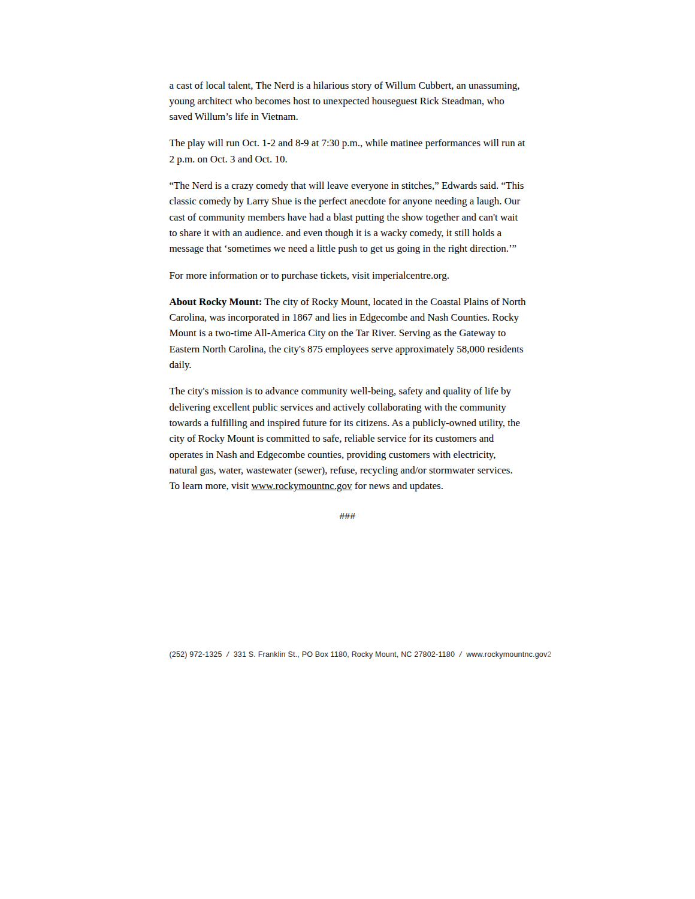a cast of local talent, The Nerd is a hilarious story of Willum Cubbert, an unassuming, young architect who becomes host to unexpected houseguest Rick Steadman, who saved Willum’s life in Vietnam.
The play will run Oct. 1-2 and 8-9 at 7:30 p.m., while matinee performances will run at 2 p.m. on Oct. 3 and Oct. 10.
“The Nerd is a crazy comedy that will leave everyone in stitches,” Edwards said. “This classic comedy by Larry Shue is the perfect anecdote for anyone needing a laugh. Our cast of community members have had a blast putting the show together and can't wait to share it with an audience. and even though it is a wacky comedy, it still holds a message that ‘sometimes we need a little push to get us going in the right direction.’”
For more information or to purchase tickets, visit imperialcentre.org.
About Rocky Mount: The city of Rocky Mount, located in the Coastal Plains of North Carolina, was incorporated in 1867 and lies in Edgecombe and Nash Counties. Rocky Mount is a two-time All-America City on the Tar River. Serving as the Gateway to Eastern North Carolina, the city's 875 employees serve approximately 58,000 residents daily.
The city's mission is to advance community well-being, safety and quality of life by delivering excellent public services and actively collaborating with the community towards a fulfilling and inspired future for its citizens. As a publicly-owned utility, the city of Rocky Mount is committed to safe, reliable service for its customers and operates in Nash and Edgecombe counties, providing customers with electricity, natural gas, water, wastewater (sewer), refuse, recycling and/or stormwater services. To learn more, visit www.rockymountnc.gov for news and updates.
###
(252) 972-1325 / 331 S. Franklin St., PO Box 1180, Rocky Mount, NC 27802-1180 / www.rockymountnc.gov 2